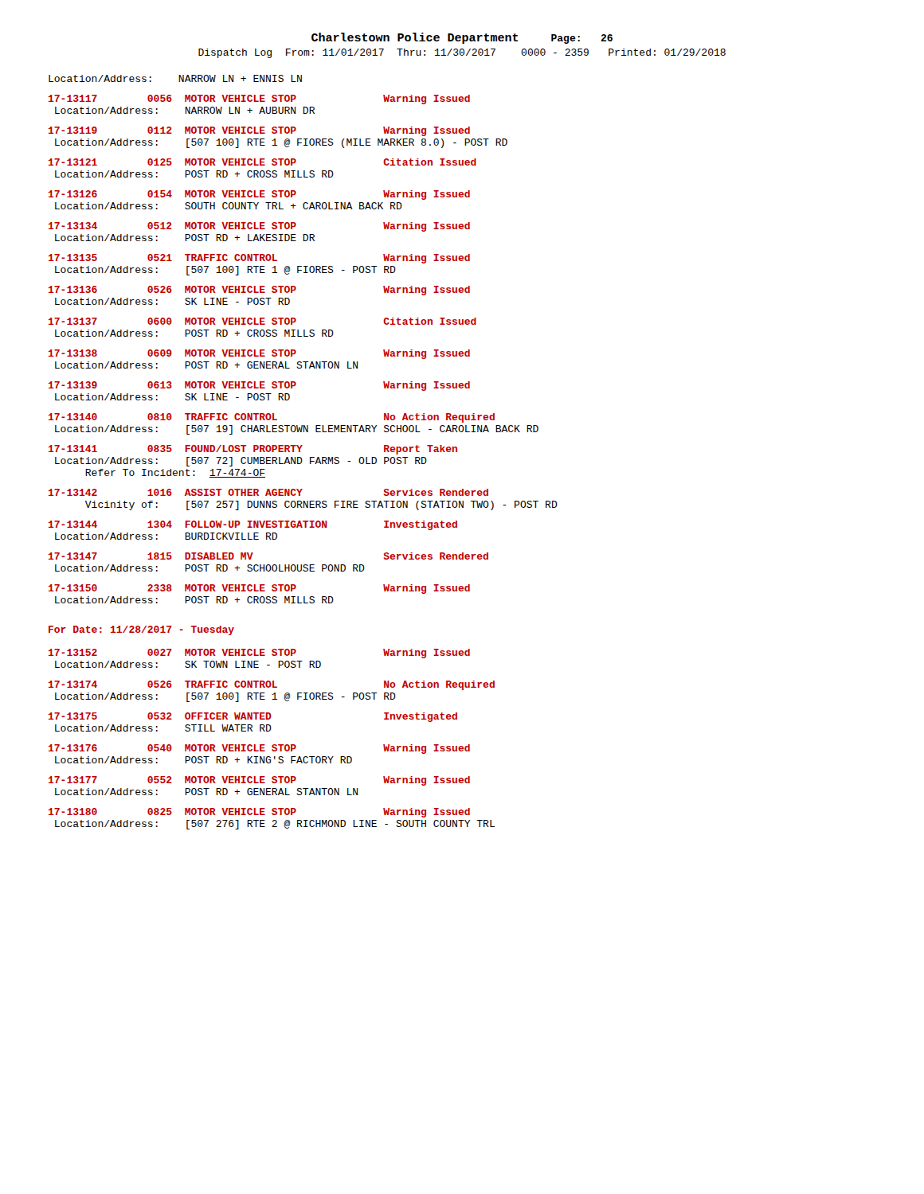Charlestown Police Department Page: 26
Dispatch Log From: 11/01/2017 Thru: 11/30/2017 0000 - 2359 Printed: 01/29/2018
Location/Address: NARROW LN + ENNIS LN
17-13117 0056 MOTOR VEHICLE STOP Warning Issued
Location/Address: NARROW LN + AUBURN DR
17-13119 0112 MOTOR VEHICLE STOP Warning Issued
Location/Address: [507 100] RTE 1 @ FIORES (MILE MARKER 8.0) - POST RD
17-13121 0125 MOTOR VEHICLE STOP Citation Issued
Location/Address: POST RD + CROSS MILLS RD
17-13126 0154 MOTOR VEHICLE STOP Warning Issued
Location/Address: SOUTH COUNTY TRL + CAROLINA BACK RD
17-13134 0512 MOTOR VEHICLE STOP Warning Issued
Location/Address: POST RD + LAKESIDE DR
17-13135 0521 TRAFFIC CONTROL Warning Issued
Location/Address: [507 100] RTE 1 @ FIORES - POST RD
17-13136 0526 MOTOR VEHICLE STOP Warning Issued
Location/Address: SK LINE - POST RD
17-13137 0600 MOTOR VEHICLE STOP Citation Issued
Location/Address: POST RD + CROSS MILLS RD
17-13138 0609 MOTOR VEHICLE STOP Warning Issued
Location/Address: POST RD + GENERAL STANTON LN
17-13139 0613 MOTOR VEHICLE STOP Warning Issued
Location/Address: SK LINE - POST RD
17-13140 0810 TRAFFIC CONTROL No Action Required
Location/Address: [507 19] CHARLESTOWN ELEMENTARY SCHOOL - CAROLINA BACK RD
17-13141 0835 FOUND/LOST PROPERTY Report Taken
Location/Address: [507 72] CUMBERLAND FARMS - OLD POST RD
Refer To Incident: 17-474-OF
17-13142 1016 ASSIST OTHER AGENCY Services Rendered
Vicinity of: [507 257] DUNNS CORNERS FIRE STATION (STATION TWO) - POST RD
17-13144 1304 FOLLOW-UP INVESTIGATION Investigated
Location/Address: BURDICKVILLE RD
17-13147 1815 DISABLED MV Services Rendered
Location/Address: POST RD + SCHOOLHOUSE POND RD
17-13150 2338 MOTOR VEHICLE STOP Warning Issued
Location/Address: POST RD + CROSS MILLS RD
For Date: 11/28/2017 - Tuesday
17-13152 0027 MOTOR VEHICLE STOP Warning Issued
Location/Address: SK TOWN LINE - POST RD
17-13174 0526 TRAFFIC CONTROL No Action Required
Location/Address: [507 100] RTE 1 @ FIORES - POST RD
17-13175 0532 OFFICER WANTED Investigated
Location/Address: STILL WATER RD
17-13176 0540 MOTOR VEHICLE STOP Warning Issued
Location/Address: POST RD + KING'S FACTORY RD
17-13177 0552 MOTOR VEHICLE STOP Warning Issued
Location/Address: POST RD + GENERAL STANTON LN
17-13180 0825 MOTOR VEHICLE STOP Warning Issued
Location/Address: [507 276] RTE 2 @ RICHMOND LINE - SOUTH COUNTY TRL